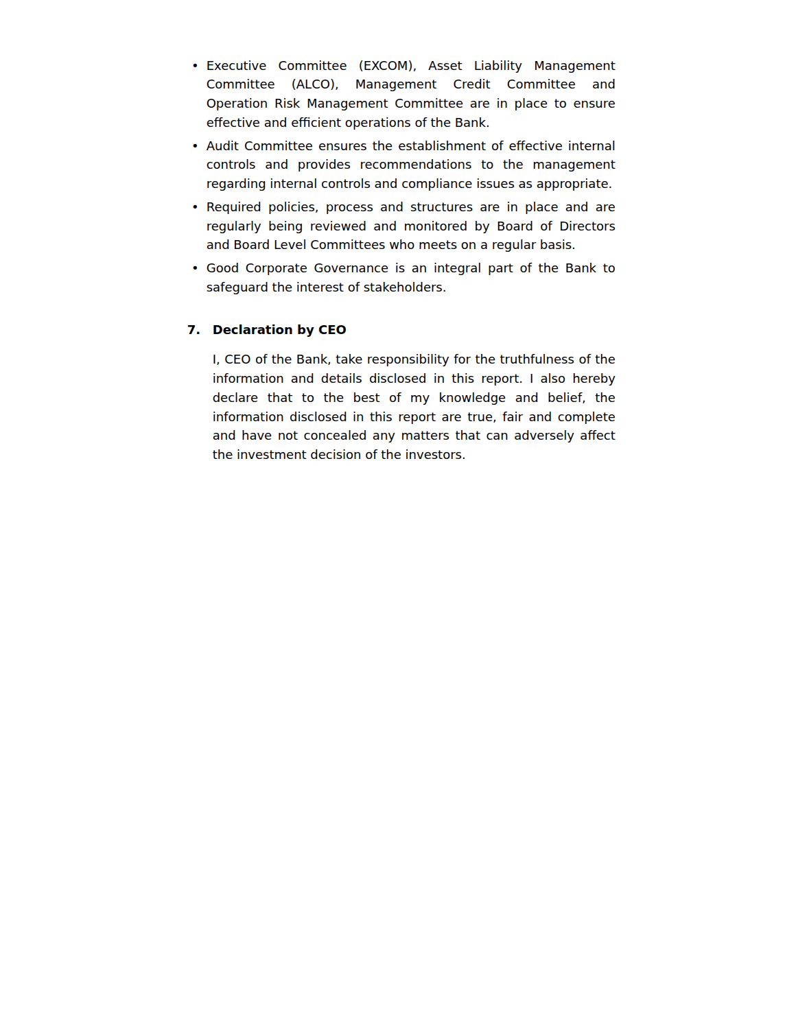Executive Committee (EXCOM), Asset Liability Management Committee (ALCO), Management Credit Committee and Operation Risk Management Committee are in place to ensure effective and efficient operations of the Bank.
Audit Committee ensures the establishment of effective internal controls and provides recommendations to the management regarding internal controls and compliance issues as appropriate.
Required policies, process and structures are in place and are regularly being reviewed and monitored by Board of Directors and Board Level Committees who meets on a regular basis.
Good Corporate Governance is an integral part of the Bank to safeguard the interest of stakeholders.
7. Declaration by CEO
I, CEO of the Bank, take responsibility for the truthfulness of the information and details disclosed in this report. I also hereby declare that to the best of my knowledge and belief, the information disclosed in this report are true, fair and complete and have not concealed any matters that can adversely affect the investment decision of the investors.